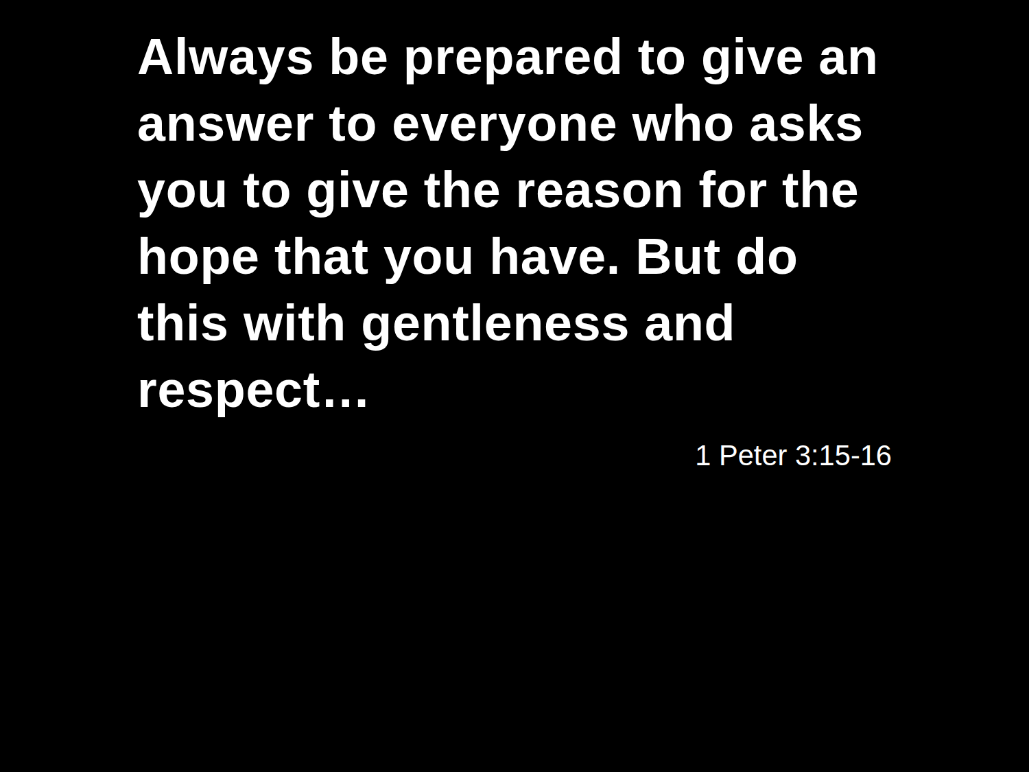Always be prepared to give an answer to everyone who asks you to give the reason for the hope that you have. But do this with gentleness and respect…
1 Peter 3:15-16